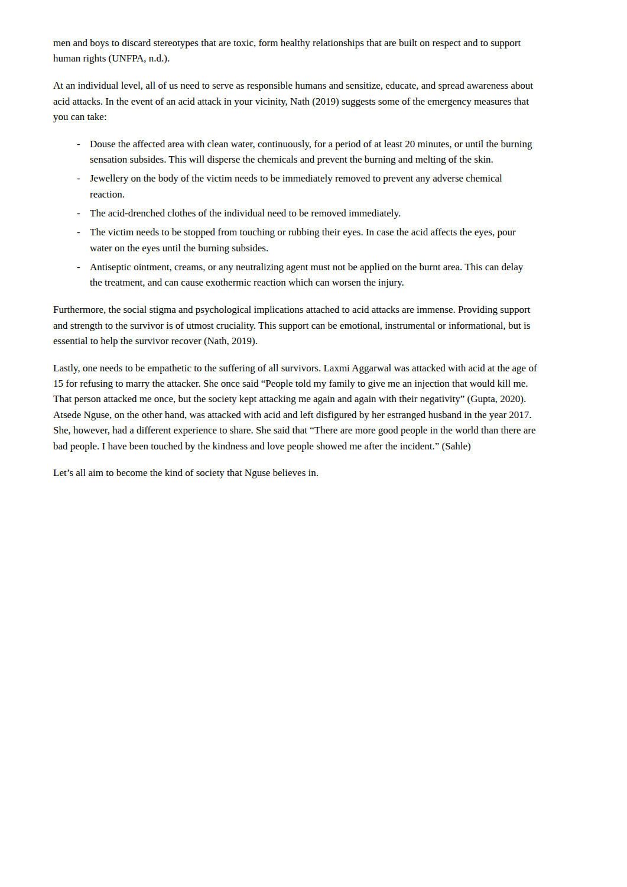men and boys to discard stereotypes that are toxic, form healthy relationships that are built on respect and to support human rights (UNFPA, n.d.).
At an individual level, all of us need to serve as responsible humans and sensitize, educate, and spread awareness about acid attacks. In the event of an acid attack in your vicinity, Nath (2019) suggests some of the emergency measures that you can take:
Douse the affected area with clean water, continuously, for a period of at least 20 minutes, or until the burning sensation subsides. This will disperse the chemicals and prevent the burning and melting of the skin.
Jewellery on the body of the victim needs to be immediately removed to prevent any adverse chemical reaction.
The acid-drenched clothes of the individual need to be removed immediately.
The victim needs to be stopped from touching or rubbing their eyes. In case the acid affects the eyes, pour water on the eyes until the burning subsides.
Antiseptic ointment, creams, or any neutralizing agent must not be applied on the burnt area. This can delay the treatment, and can cause exothermic reaction which can worsen the injury.
Furthermore, the social stigma and psychological implications attached to acid attacks are immense. Providing support and strength to the survivor is of utmost cruciality. This support can be emotional, instrumental or informational, but is essential to help the survivor recover (Nath, 2019).
Lastly, one needs to be empathetic to the suffering of all survivors. Laxmi Aggarwal was attacked with acid at the age of 15 for refusing to marry the attacker. She once said “People told my family to give me an injection that would kill me. That person attacked me once, but the society kept attacking me again and again with their negativity” (Gupta, 2020). Atsede Nguse, on the other hand, was attacked with acid and left disfigured by her estranged husband in the year 2017. She, however, had a different experience to share. She said that “There are more good people in the world than there are bad people. I have been touched by the kindness and love people showed me after the incident.” (Sahle)
Let’s all aim to become the kind of society that Nguse believes in.